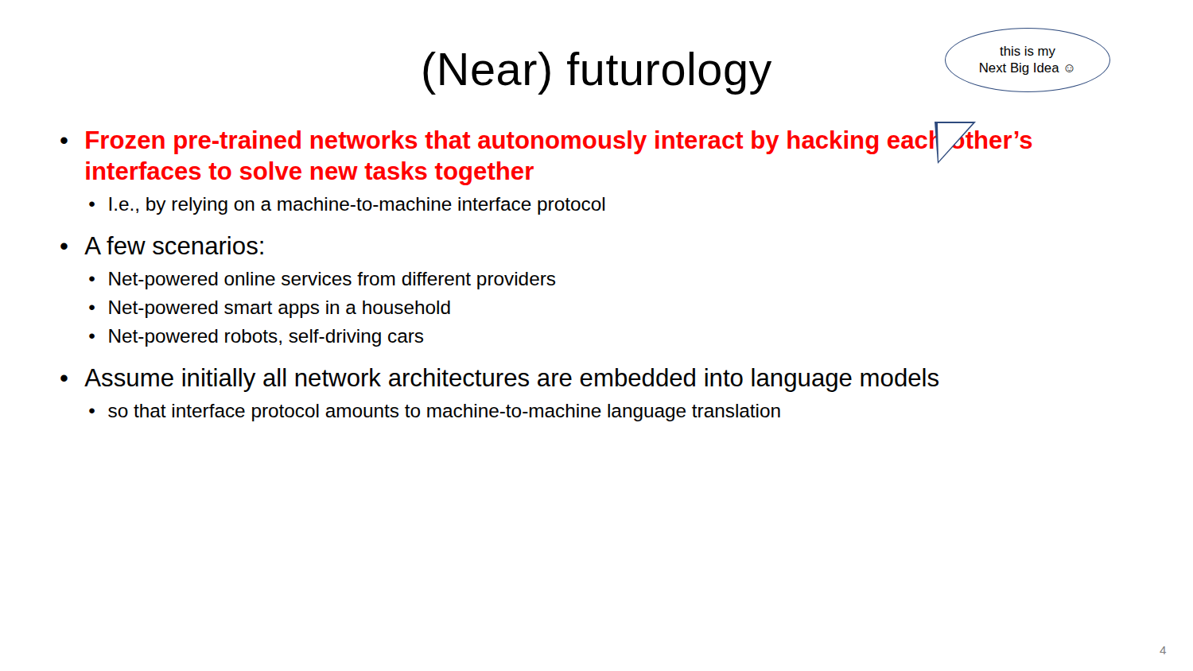this is my
Next Big Idea ☺
(Near) futurology
Frozen pre-trained networks that autonomously interact by hacking each other’s interfaces to solve new tasks together
I.e., by relying on a machine-to-machine interface protocol
A few scenarios:
Net-powered online services from different providers
Net-powered smart apps in a household
Net-powered robots, self-driving cars
Assume initially all network architectures are embedded into language models
so that interface protocol amounts to machine-to-machine language translation
4